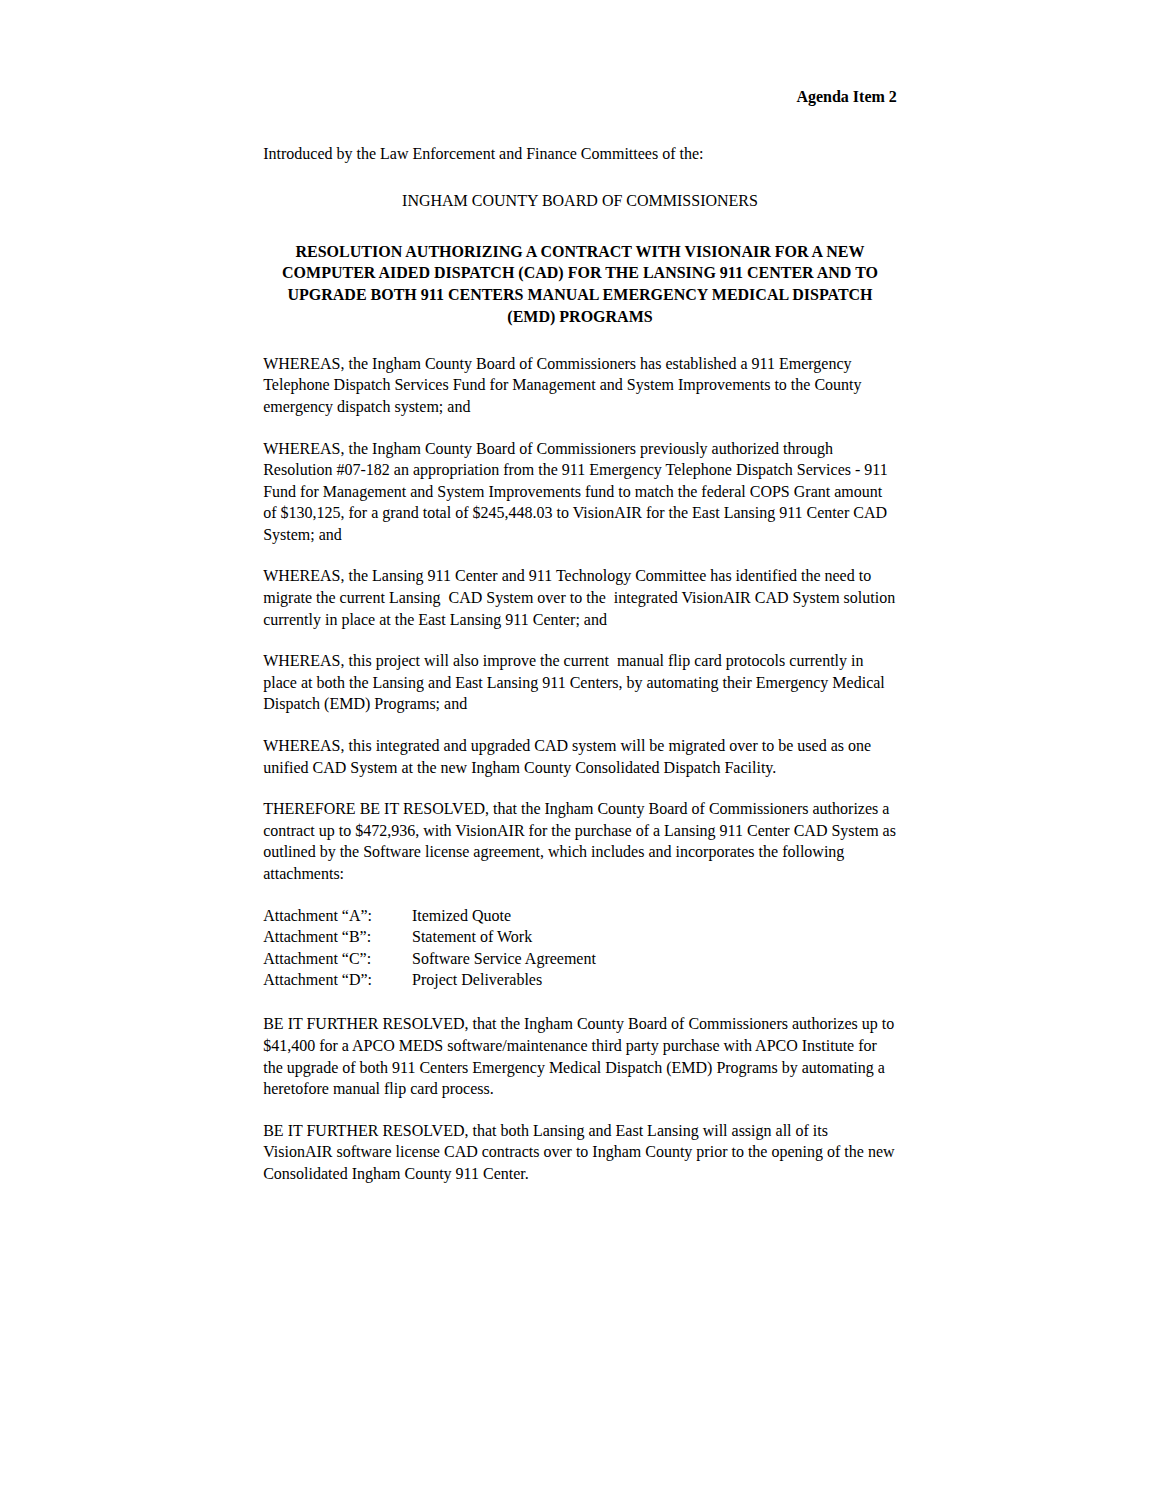Agenda Item 2
Introduced by the Law Enforcement and Finance Committees of the:
INGHAM COUNTY BOARD OF COMMISSIONERS
Resolution Authorizing a Contract with VisionAir for a New Computer Aided Dispatch (CAD) for the Lansing 911 Center and to Upgrade Both 911 Centers Manual Emergency Medical Dispatch (EMD) Programs
WHEREAS, the Ingham County Board of Commissioners has established a 911 Emergency Telephone Dispatch Services Fund for Management and System Improvements to the County emergency dispatch system; and
WHEREAS, the Ingham County Board of Commissioners previously authorized through Resolution #07-182 an appropriation from the 911 Emergency Telephone Dispatch Services - 911 Fund for Management and System Improvements fund to match the federal COPS Grant amount of $130,125, for a grand total of $245,448.03 to VisionAIR for the East Lansing 911 Center CAD System; and
WHEREAS, the Lansing 911 Center and 911 Technology Committee has identified the need to migrate the current Lansing CAD System over to the integrated VisionAIR CAD System solution currently in place at the East Lansing 911 Center; and
WHEREAS, this project will also improve the current manual flip card protocols currently in place at both the Lansing and East Lansing 911 Centers, by automating their Emergency Medical Dispatch (EMD) Programs; and
WHEREAS, this integrated and upgraded CAD system will be migrated over to be used as one unified CAD System at the new Ingham County Consolidated Dispatch Facility.
THEREFORE BE IT RESOLVED, that the Ingham County Board of Commissioners authorizes a contract up to $472,936, with VisionAIR for the purchase of a Lansing 911 Center CAD System as outlined by the Software license agreement, which includes and incorporates the following attachments:
Attachment “A”: Itemized Quote
Attachment “B”: Statement of Work
Attachment “C”: Software Service Agreement
Attachment “D”: Project Deliverables
BE IT FURTHER RESOLVED, that the Ingham County Board of Commissioners authorizes up to $41,400 for a APCO MEDS software/maintenance third party purchase with APCO Institute for the upgrade of both 911 Centers Emergency Medical Dispatch (EMD) Programs by automating a heretofore manual flip card process.
BE IT FURTHER RESOLVED, that both Lansing and East Lansing will assign all of its VisionAIR software license CAD contracts over to Ingham County prior to the opening of the new Consolidated Ingham County 911 Center.